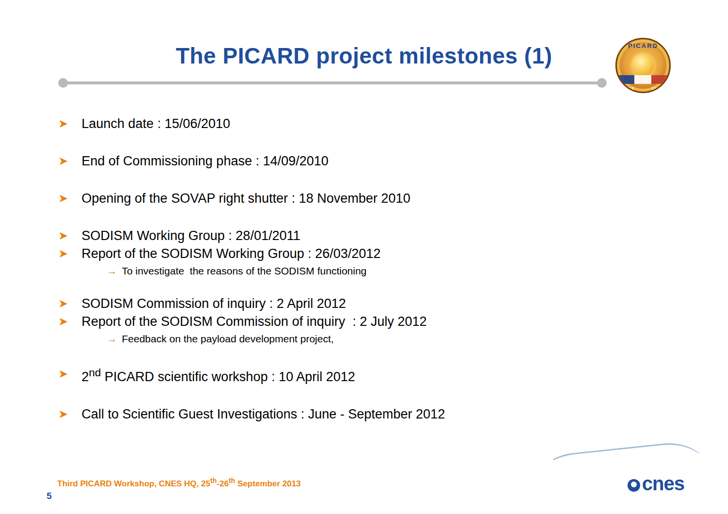The PICARD project milestones (1)
PICARD
CNES
CNES
Launch date : 15/06/2010
End of Commissioning phase : 14/09/2010
Opening of the SOVAP right shutter : 18 November 2010
SODISM Working Group : 28/01/2011
Report of the SODISM Working Group : 26/03/2012
→To investigate the reasons of the SODISM functioning
SODISM Commission of inquiry : 2 April 2012
Report of the SODISM Commission of inquiry : 2 July 2012
→Feedback on the payload development project,
2nd PICARD scientific workshop : 10 April 2012
Call to Scientific Guest Investigations : June - September 2012
Third PICARD Workshop, CNES HQ, 25th-26th September 2013
5
cnes